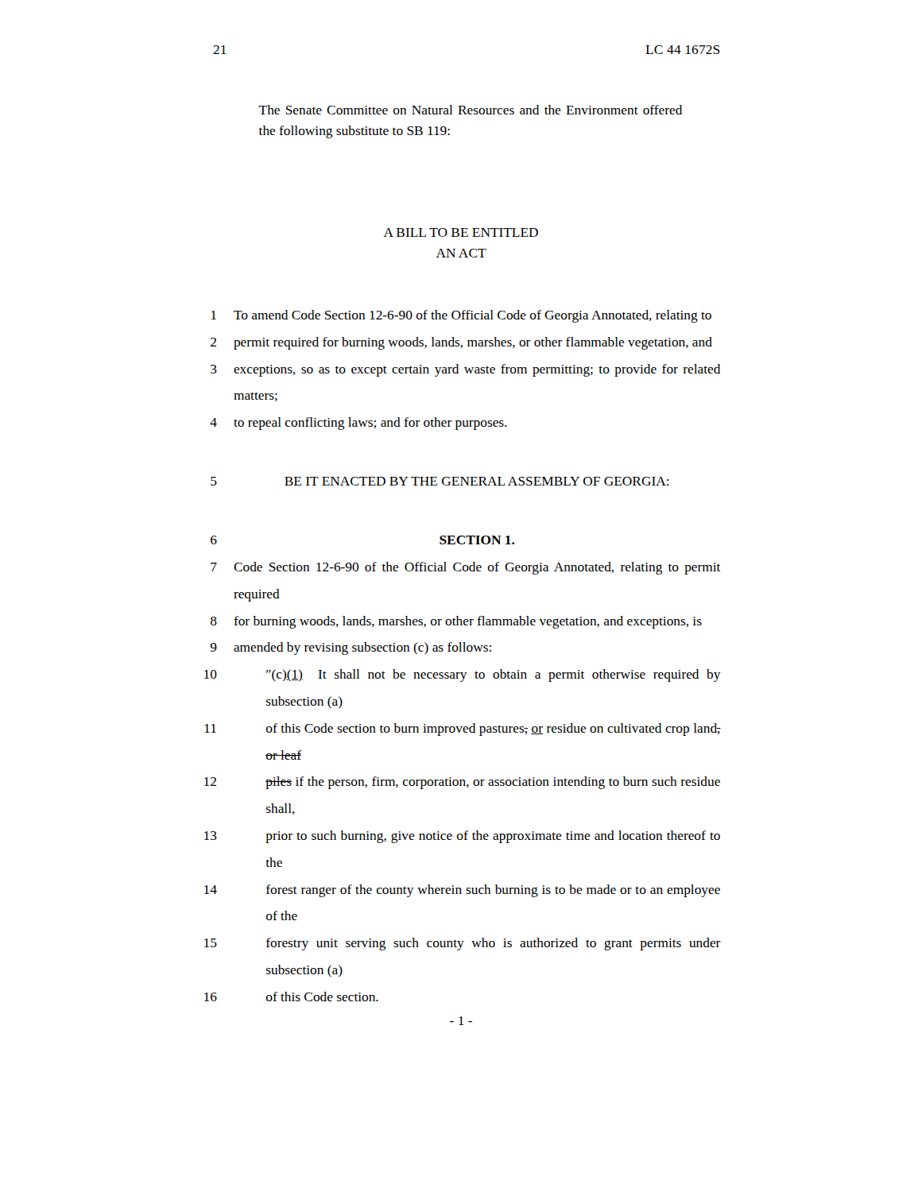21 LC 44 1672S
The Senate Committee on Natural Resources and the Environment offered the following substitute to SB 119:
A BILL TO BE ENTITLED AN ACT
1 To amend Code Section 12-6-90 of the Official Code of Georgia Annotated, relating to
2 permit required for burning woods, lands, marshes, or other flammable vegetation, and
3 exceptions, so as to except certain yard waste from permitting; to provide for related matters;
4 to repeal conflicting laws; and for other purposes.
5 BE IT ENACTED BY THE GENERAL ASSEMBLY OF GEORGIA:
6 SECTION 1.
7 Code Section 12-6-90 of the Official Code of Georgia Annotated, relating to permit required
8 for burning woods, lands, marshes, or other flammable vegetation, and exceptions, is
9 amended by revising subsection (c) as follows:
10 ″(c)(1) It shall not be necessary to obtain a permit otherwise required by subsection (a)
11 of this Code section to burn improved pastures, or residue on cultivated crop land, or leaf
12 piles if the person, firm, corporation, or association intending to burn such residue shall,
13 prior to such burning, give notice of the approximate time and location thereof to the
14 forest ranger of the county wherein such burning is to be made or to an employee of the
15 forestry unit serving such county who is authorized to grant permits under subsection (a)
16 of this Code section.
- 1 -